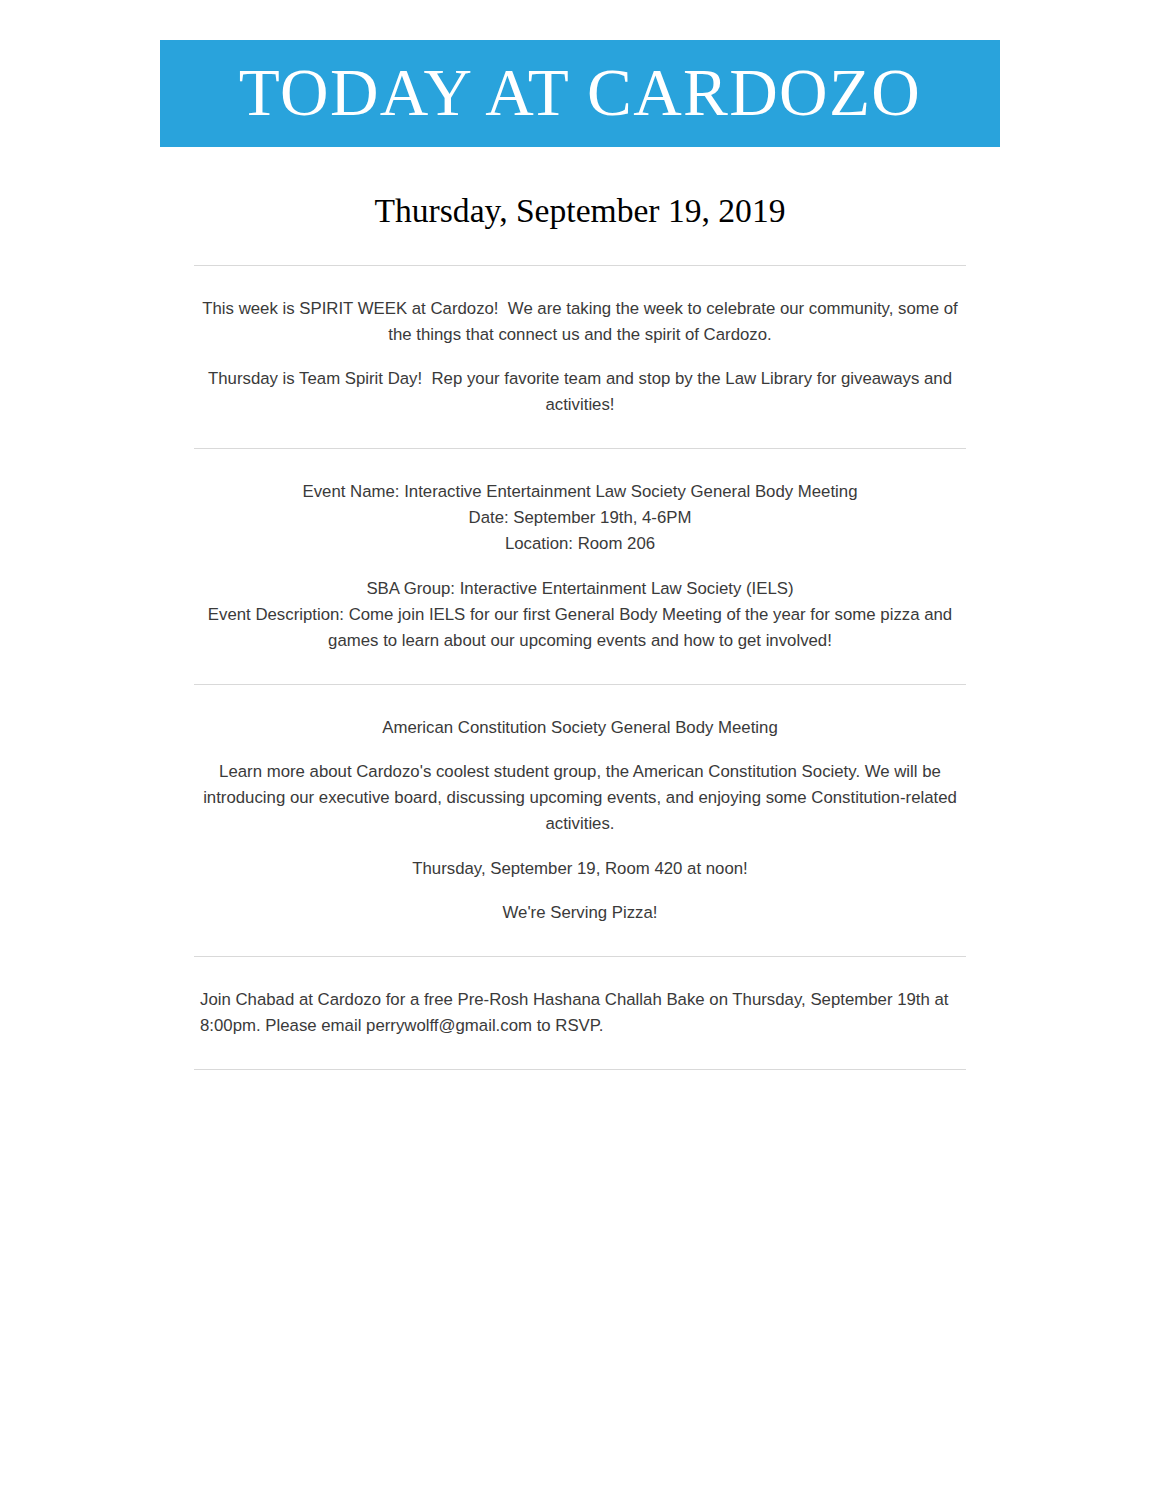TODAY AT CARDOZO
Thursday, September 19, 2019
This week is SPIRIT WEEK at Cardozo! We are taking the week to celebrate our community, some of the things that connect us and the spirit of Cardozo.
Thursday is Team Spirit Day! Rep your favorite team and stop by the Law Library for giveaways and activities!
Event Name: Interactive Entertainment Law Society General Body Meeting
Date: September 19th, 4-6PM
Location: Room 206
SBA Group: Interactive Entertainment Law Society (IELS)
Event Description: Come join IELS for our first General Body Meeting of the year for some pizza and games to learn about our upcoming events and how to get involved!
American Constitution Society General Body Meeting
Learn more about Cardozo's coolest student group, the American Constitution Society. We will be introducing our executive board, discussing upcoming events, and enjoying some Constitution-related activities.
Thursday, September 19, Room 420 at noon!
We're Serving Pizza!
Join Chabad at Cardozo for a free Pre-Rosh Hashana Challah Bake on Thursday, September 19th at 8:00pm. Please email perrywolff@gmail.com to RSVP.